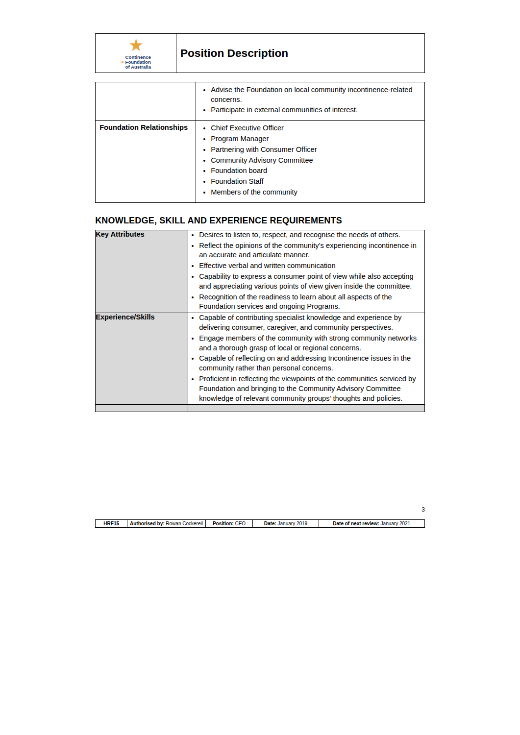| ★ ≈ Continence Foundation of Australia | Position Description |
| | Advise the Foundation on local community incontinence-related concerns. Participate in external communities of interest. |
| Foundation Relationships | Chief Executive Officer Program Manager Partnering with Consumer Officer Community Advisory Committee Foundation board Foundation Staff Members of the community |
KNOWLEDGE, SKILL AND EXPERIENCE REQUIREMENTS
| Key Attributes | Desires to listen to, respect, and recognise the needs of others. Reflect the opinions of the community’s experiencing incontinence in an accurate and articulate manner. Effective verbal and written communication Capability to express a consumer point of view while also accepting and appreciating various points of view given inside the committee. Recognition of the readiness to learn about all aspects of the Foundation services and ongoing Programs. |
| Experience/Skills | Capable of contributing specialist knowledge and experience by delivering consumer, caregiver, and community perspectives. Engage members of the community with strong community networks and a thorough grasp of local or regional concerns. Capable of reflecting on and addressing Incontinence issues in the community rather than personal concerns. Proficient in reflecting the viewpoints of the communities serviced by Foundation and bringing to the Community Advisory Committee knowledge of relevant community groups' thoughts and policies. |
3
| HRF15 | Authorised by: Rowan Cockerell | Position: CEO | Date: January 2019 | Date of next review: January 2021 |